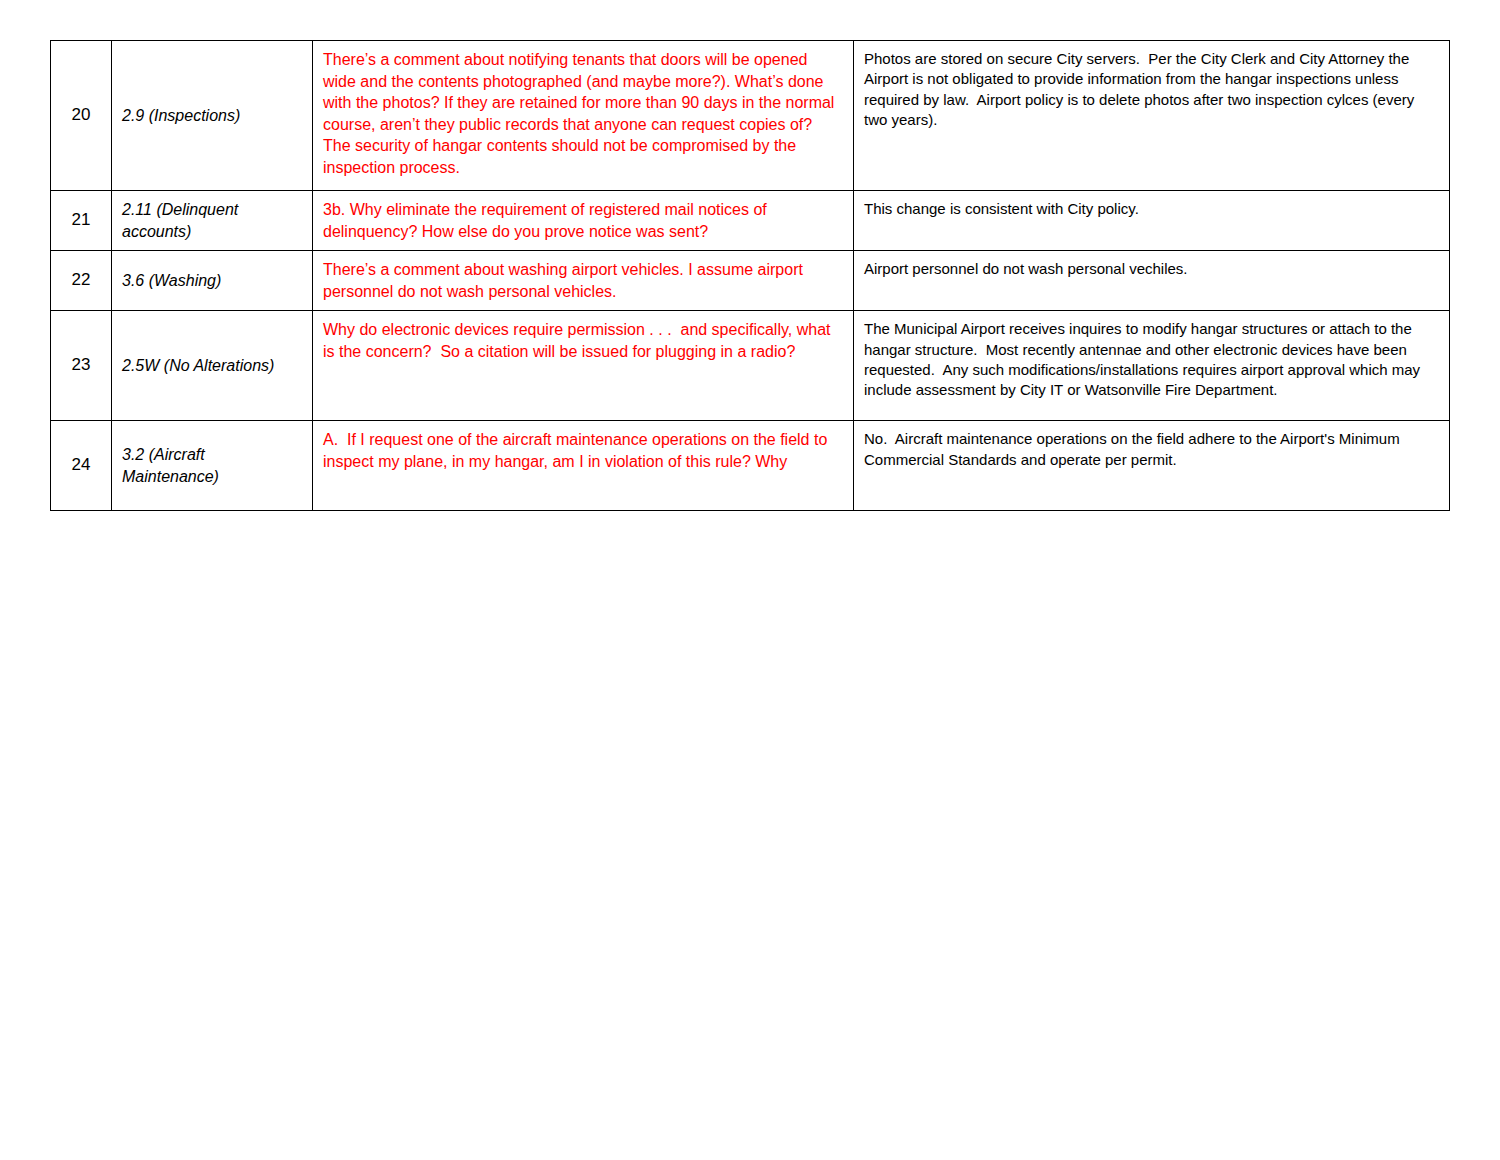| 20 | 2.9 (Inspections) | There’s a comment about notifying tenants that doors will be opened wide and the contents photographed (and maybe more?). What’s done with the photos? If they are retained for more than 90 days in the normal course, aren’t they public records that anyone can request copies of? The security of hangar contents should not be compromised by the inspection process. | Photos are stored on secure City servers. Per the City Clerk and City Attorney the Airport is not obligated to provide information from the hangar inspections unless required by law. Airport policy is to delete photos after two inspection cylces (every two years). |
| 21 | 2.11 (Delinquent accounts) | 3b. Why eliminate the requirement of registered mail notices of delinquency? How else do you prove notice was sent? | This change is consistent with City policy. |
| 22 | 3.6 (Washing) | There’s a comment about washing airport vehicles. I assume airport personnel do not wash personal vehicles. | Airport personnel do not wash personal vechiles. |
| 23 | 2.5W (No Alterations) | Why do electronic devices require permission . . . and specifically, what is the concern? So a citation will be issued for plugging in a radio? | The Municipal Airport receives inquires to modify hangar structures or attach to the hangar structure. Most recently antennae and other electronic devices have been requested. Any such modifications/installations requires airport approval which may include assessment by City IT or Watsonville Fire Department. |
| 24 | 3.2 (Aircraft Maintenance) | A. If I request one of the aircraft maintenance operations on the field to inspect my plane, in my hangar, am I in violation of this rule? Why | No. Aircraft maintenance operations on the field adhere to the Airport's Minimum Commercial Standards and operate per permit. |